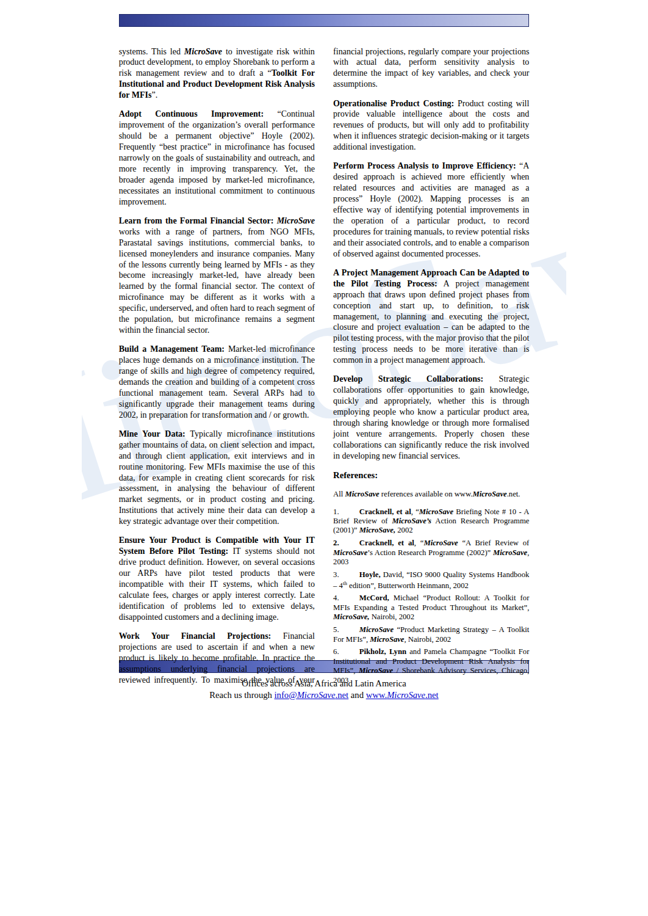MicroSave
systems. This led MicroSave to investigate risk within product development, to employ Shorebank to perform a risk management review and to draft a “Toolkit For Institutional and Product Development Risk Analysis for MFIs”.
Adopt Continuous Improvement: “Continual improvement of the organization’s overall performance should be a permanent objective” Hoyle (2002). Frequently “best practice” in microfinance has focused narrowly on the goals of sustainability and outreach, and more recently in improving transparency. Yet, the broader agenda imposed by market-led microfinance, necessitates an institutional commitment to continuous improvement.
Learn from the Formal Financial Sector: MicroSave works with a range of partners, from NGO MFIs, Parastatal savings institutions, commercial banks, to licensed moneylenders and insurance companies. Many of the lessons currently being learned by MFIs - as they become increasingly market-led, have already been learned by the formal financial sector. The context of microfinance may be different as it works with a specific, underserved, and often hard to reach segment of the population, but microfinance remains a segment within the financial sector.
Build a Management Team: Market-led microfinance places huge demands on a microfinance institution. The range of skills and high degree of competency required, demands the creation and building of a competent cross functional management team. Several ARPs had to significantly upgrade their management teams during 2002, in preparation for transformation and / or growth.
Mine Your Data: Typically microfinance institutions gather mountains of data, on client selection and impact, and through client application, exit interviews and in routine monitoring. Few MFIs maximise the use of this data, for example in creating client scorecards for risk assessment, in analysing the behaviour of different market segments, or in product costing and pricing. Institutions that actively mine their data can develop a key strategic advantage over their competition.
Ensure Your Product is Compatible with Your IT System Before Pilot Testing: IT systems should not drive product definition. However, on several occasions our ARPs have pilot tested products that were incompatible with their IT systems, which failed to calculate fees, charges or apply interest correctly. Late identification of problems led to extensive delays, disappointed customers and a declining image.
Work Your Financial Projections: Financial projections are used to ascertain if and when a new product is likely to become profitable. In practice the assumptions underlying financial projections are reviewed infrequently. To maximise the value of your financial projections, regularly compare your projections with actual data, perform sensitivity analysis to determine the impact of key variables, and check your assumptions.
Operationalise Product Costing: Product costing will provide valuable intelligence about the costs and revenues of products, but will only add to profitability when it influences strategic decision-making or it targets additional investigation.
Perform Process Analysis to Improve Efficiency: “A desired approach is achieved more efficiently when related resources and activities are managed as a process” Hoyle (2002). Mapping processes is an effective way of identifying potential improvements in the operation of a particular product, to record procedures for training manuals, to review potential risks and their associated controls, and to enable a comparison of observed against documented processes.
A Project Management Approach Can be Adapted to the Pilot Testing Process: A project management approach that draws upon defined project phases from conception and start up, to definition, to risk management, to planning and executing the project, closure and project evaluation – can be adapted to the pilot testing process, with the major proviso that the pilot testing process needs to be more iterative than is common in a project management approach.
Develop Strategic Collaborations: Strategic collaborations offer opportunities to gain knowledge, quickly and appropriately, whether this is through employing people who know a particular product area, through sharing knowledge or through more formalised joint venture arrangements. Properly chosen these collaborations can significantly reduce the risk involved in developing new financial services.
References:
All MicroSave references available on www.MicroSave.net.
1. Cracknell, et al, “MicroSave Briefing Note # 10 - A Brief Review of MicroSave’s Action Research Programme (2001)” MicroSave, 2002
2. Cracknell, et al, “MicroSave “A Brief Review of MicroSave’s Action Research Programme (2002)” MicroSave, 2003
3. Hoyle, David, “ISO 9000 Quality Systems Handbook – 4th edition”, Butterworth Heinmann, 2002
4. McCord, Michael “Product Rollout: A Toolkit for MFIs Expanding a Tested Product Throughout its Market”, MicroSave, Nairobi, 2002
5. MicroSave “Product Marketing Strategy – A Toolkit For MFIs”, MicroSave, Nairobi, 2002
6. Pikholz, Lynn and Pamela Champagne “Toolkit For Institutional and Product Development Risk Analysis for MFIs”, MicroSave / Shorebank Advisory Services, Chicago, 2003
Offices across Asia, Africa and Latin America
Reach us through info@MicroSave.net and www.MicroSave.net